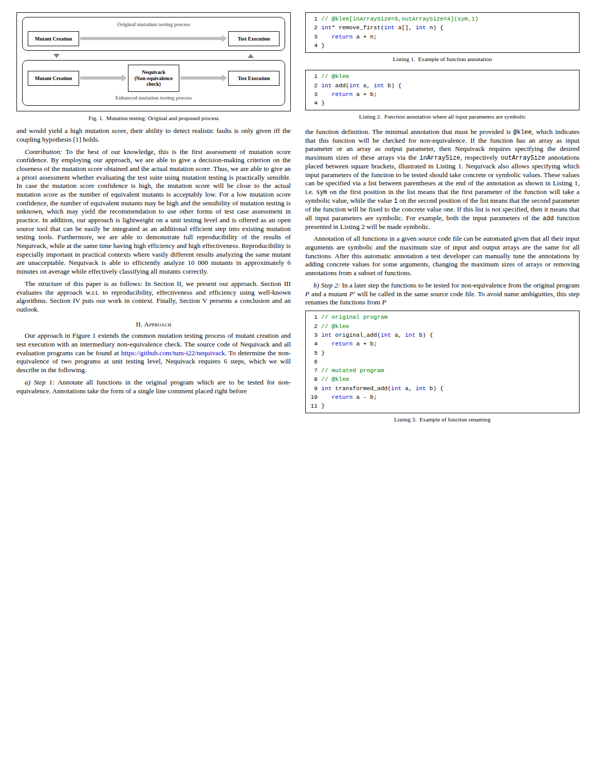Original mutation testing process
Mutant Creation
Test Execution
Mutant Creation
Nequivack
(Non-equivalence
check)
Test Execution
Enhanced mutation testing process
Fig. 1. Mutation testing: Original and proposed process
and would yield a high mutation score, their ability to detect realistic faults is only given iff the coupling hypothesis [1] holds.
Contribution: To the best of our knowledge, this is the first assessment of mutation score confidence. By employing our approach, we are able to give a decision-making criterion on the closeness of the mutation score obtained and the actual mutation score. Thus, we are able to give an a priori assessment whether evaluating the test suite using mutation testing is practically sensible. In case the mutation score confidence is high, the mutation score will be close to the actual mutation score as the number of equivalent mutants is acceptably low. For a low mutation score confidence, the number of equivalent mutants may be high and the sensibility of mutation testing is unknown, which may yield the recommendation to use other forms of test case assessment in practice. In addition, our approach is lightweight on a unit testing level and is offered as an open source tool that can be easily be integrated as an additional efficient step into existing mutation testing tools. Furthermore, we are able to demonstrate full reproducibility of the results of Nequivack, while at the same time having high efficiency and high effectiveness. Reproducibility is especially important in practical contexts where vastly different results analyzing the same mutant are unacceptable. Nequivack is able to efficiently analyze 10 000 mutants in approximately 6 minutes on average while effectively classifying all mutants correctly.
The structure of this paper is as follows: In Section II, we present our approach. Section III evaluates the approach w.r.t. to reproducibility, effectiveness and efficiency using well-known algorithms. Section IV puts our work in context. Finally, Section V presents a conclusion and an outlook.
II. Approach
Our approach in Figure 1 extends the common mutation testing process of mutant creation and test execution with an intermediary non-equivalence check. The source code of Nequivack and all evaluation programs can be found at https://github.com/tum-i22/nequivack. To determine the non-equivalence of two programs at unit testing level, Nequivack requires 6 steps, which we will describe in the following.
a) Step 1: Annotate all functions in the original program which are to be tested for non-equivalence. Annotations take the form of a single line comment placed right before
| 1 | // @klee[inArraySize=5,outArraySize=4](sym,1) |
| 2 | int * remove_first( int a[], int n) { |
| 3 | return a + n; |
| 4 | } |
Listing 1. Example of function annotation
| 1 | // @klee |
| 2 | int add( int a, int b) { |
| 3 | return a + b; |
| 4 | } |
Listing 2. Function annotation where all input parameters are symbolic
the function definition. The minimal annotation that must be provided is @klee, which indicates that this function will be checked for non-equivalence. If the function has an array as input parameter or an array as output parameter, then Nequivack requires specifying the desired maximum sizes of these arrays via the inArraySize, respectively outArraySize annotations placed between square brackets, illustrated in Listing 1. Nequivack also allows specifying which input parameters of the function to be tested should take concrete or symbolic values. These values can be specified via a list between parentheses at the end of the annotation as shown in Listing 1, i.e. sym on the first position in the list means that the first parameter of the function will take a symbolic value, while the value 1 on the second position of the list means that the second parameter of the function will be fixed to the concrete value one. If this list is not specified, then it means that all input parameters are symbolic. For example, both the input parameters of the add function presented in Listing 2 will be made symbolic.
Annotation of all functions in a given source code file can be automated given that all their input arguments are symbolic and the maximum size of input and output arrays are the same for all functions. After this automatic annotation a test developer can manually tune the annotations by adding concrete values for some arguments, changing the maximum sizes of arrays or removing annotations from a subset of functions.
b) Step 2: In a later step the functions to be tested for non-equivalence from the original program P and a mutant P′ will be called in the same source code file. To avoid name ambiguities, this step renames the functions from P
| 1 | // original program |
| 2 | // @klee |
| 3 | int original_add( int a, int b) { |
| 4 | return a + b; |
| 5 | } |
| 6 | |
| 7 | // mutated program |
| 8 | // @klee |
| 9 | int transformed_add( int a, int b) { |
| 10 | return a - b; |
| 11 | } |
Listing 3. Example of function renaming